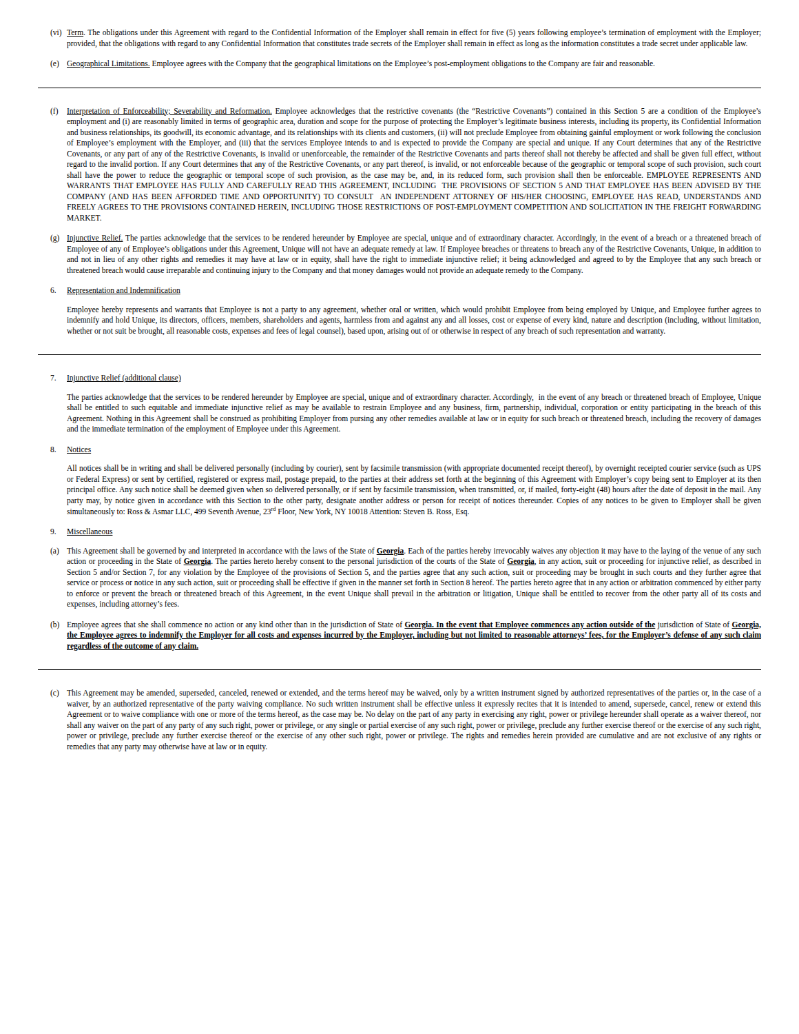(vi)
Term. The obligations under this Agreement with regard to the Confidential Information of the Employer shall remain in effect for five (5) years following employee’s termination of employment with the Employer; provided, that the obligations with regard to any Confidential Information that constitutes trade secrets of the Employer shall remain in effect as long as the information constitutes a trade secret under applicable law.
(e)
Geographical Limitations. Employee agrees with the Company that the geographical limitations on the Employee’s post-employment obligations to the Company are fair and reasonable.
(f)
Interpretation of Enforceability; Severability and Reformation. Employee acknowledges that the restrictive covenants (the “Restrictive Covenants”) contained in this Section 5 are a condition of the Employee’s employment and (i) are reasonably limited in terms of geographic area, duration and scope for the purpose of protecting the Employer’s legitimate business interests, including its property, its Confidential Information and business relationships, its goodwill, its economic advantage, and its relationships with its clients and customers, (ii) will not preclude Employee from obtaining gainful employment or work following the conclusion of Employee’s employment with the Employer, and (iii) that the services Employee intends to and is expected to provide the Company are special and unique. If any Court determines that any of the Restrictive Covenants, or any part of any of the Restrictive Covenants, is invalid or unenforceable, the remainder of the Restrictive Covenants and parts thereof shall not thereby be affected and shall be given full effect, without regard to the invalid portion. If any Court determines that any of the Restrictive Covenants, or any part thereof, is invalid, or not enforceable because of the geographic or temporal scope of such provision, such court shall have the power to reduce the geographic or temporal scope of such provision, as the case may be, and, in its reduced form, such provision shall then be enforceable. EMPLOYEE REPRESENTS AND WARRANTS THAT EMPLOYEE HAS FULLY AND CAREFULLY READ THIS AGREEMENT, INCLUDING THE PROVISIONS OF SECTION 5 AND THAT EMPLOYEE HAS BEEN ADVISED BY THE COMPANY (AND HAS BEEN AFFORDED TIME AND OPPORTUNITY) TO CONSULT AN INDEPENDENT ATTORNEY OF HIS/HER CHOOSING, EMPLOYEE HAS READ, UNDERSTANDS AND FREELY AGREES TO THE PROVISIONS CONTAINED HEREIN, INCLUDING THOSE RESTRICTIONS OF POST-EMPLOYMENT COMPETITION AND SOLICITATION IN THE FREIGHT FORWARDING MARKET.
(g)
Injunctive Relief. The parties acknowledge that the services to be rendered hereunder by Employee are special, unique and of extraordinary character. Accordingly, in the event of a breach or a threatened breach of Employee of any of Employee’s obligations under this Agreement, Unique will not have an adequate remedy at law. If Employee breaches or threatens to breach any of the Restrictive Covenants, Unique, in addition to and not in lieu of any other rights and remedies it may have at law or in equity, shall have the right to immediate injunctive relief; it being acknowledged and agreed to by the Employee that any such breach or threatened breach would cause irreparable and continuing injury to the Company and that money damages would not provide an adequate remedy to the Company.
6.
Representation and Indemnification
Employee hereby represents and warrants that Employee is not a party to any agreement, whether oral or written, which would prohibit Employee from being employed by Unique, and Employee further agrees to indemnify and hold Unique, its directors, officers, members, shareholders and agents, harmless from and against any and all losses, cost or expense of every kind, nature and description (including, without limitation, whether or not suit be brought, all reasonable costs, expenses and fees of legal counsel), based upon, arising out of or otherwise in respect of any breach of such representation and warranty.
7.
Injunctive Relief (additional clause)
The parties acknowledge that the services to be rendered hereunder by Employee are special, unique and of extraordinary character. Accordingly, in the event of any breach or threatened breach of Employee, Unique shall be entitled to such equitable and immediate injunctive relief as may be available to restrain Employee and any business, firm, partnership, individual, corporation or entity participating in the breach of this Agreement. Nothing in this Agreement shall be construed as prohibiting Employer from pursing any other remedies available at law or in equity for such breach or threatened breach, including the recovery of damages and the immediate termination of the employment of Employee under this Agreement.
8.
Notices
All notices shall be in writing and shall be delivered personally (including by courier), sent by facsimile transmission (with appropriate documented receipt thereof), by overnight receipted courier service (such as UPS or Federal Express) or sent by certified, registered or express mail, postage prepaid, to the parties at their address set forth at the beginning of this Agreement with Employer’s copy being sent to Employer at its then principal office. Any such notice shall be deemed given when so delivered personally, or if sent by facsimile transmission, when transmitted, or, if mailed, forty-eight (48) hours after the date of deposit in the mail. Any party may, by notice given in accordance with this Section to the other party, designate another address or person for receipt of notices thereunder. Copies of any notices to be given to Employer shall be given simultaneously to: Ross & Asmar LLC, 499 Seventh Avenue, 23rd Floor, New York, NY 10018 Attention: Steven B. Ross, Esq.
9.
Miscellaneous
(a)
This Agreement shall be governed by and interpreted in accordance with the laws of the State of Georgia. Each of the parties hereby irrevocably waives any objection it may have to the laying of the venue of any such action or proceeding in the State of Georgia. The parties hereto hereby consent to the personal jurisdiction of the courts of the State of Georgia, in any action, suit or proceeding for injunctive relief, as described in Section 5 and/or Section 7, for any violation by the Employee of the provisions of Section 5, and the parties agree that any such action, suit or proceeding may be brought in such courts and they further agree that service or process or notice in any such action, suit or proceeding shall be effective if given in the manner set forth in Section 8 hereof. The parties hereto agree that in any action or arbitration commenced by either party to enforce or prevent the breach or threatened breach of this Agreement, in the event Unique shall prevail in the arbitration or litigation, Unique shall be entitled to recover from the other party all of its costs and expenses, including attorney’s fees.
(b)
Employee agrees that she shall commence no action or any kind other than in the jurisdiction of State of Georgia. In the event that Employee commences any action outside of the jurisdiction of State of Georgia, the Employee agrees to indemnify the Employer for all costs and expenses incurred by the Employer, including but not limited to reasonable attorneys’ fees, for the Employer’s defense of any such claim regardless of the outcome of any claim.
(c)
This Agreement may be amended, superseded, canceled, renewed or extended, and the terms hereof may be waived, only by a written instrument signed by authorized representatives of the parties or, in the case of a waiver, by an authorized representative of the party waiving compliance. No such written instrument shall be effective unless it expressly recites that it is intended to amend, supersede, cancel, renew or extend this Agreement or to waive compliance with one or more of the terms hereof, as the case may be. No delay on the part of any party in exercising any right, power or privilege hereunder shall operate as a waiver thereof, nor shall any waiver on the part of any party of any such right, power or privilege, or any single or partial exercise of any such right, power or privilege, preclude any further exercise thereof or the exercise of any such right, power or privilege, preclude any further exercise thereof or the exercise of any other such right, power or privilege. The rights and remedies herein provided are cumulative and are not exclusive of any rights or remedies that any party may otherwise have at law or in equity.